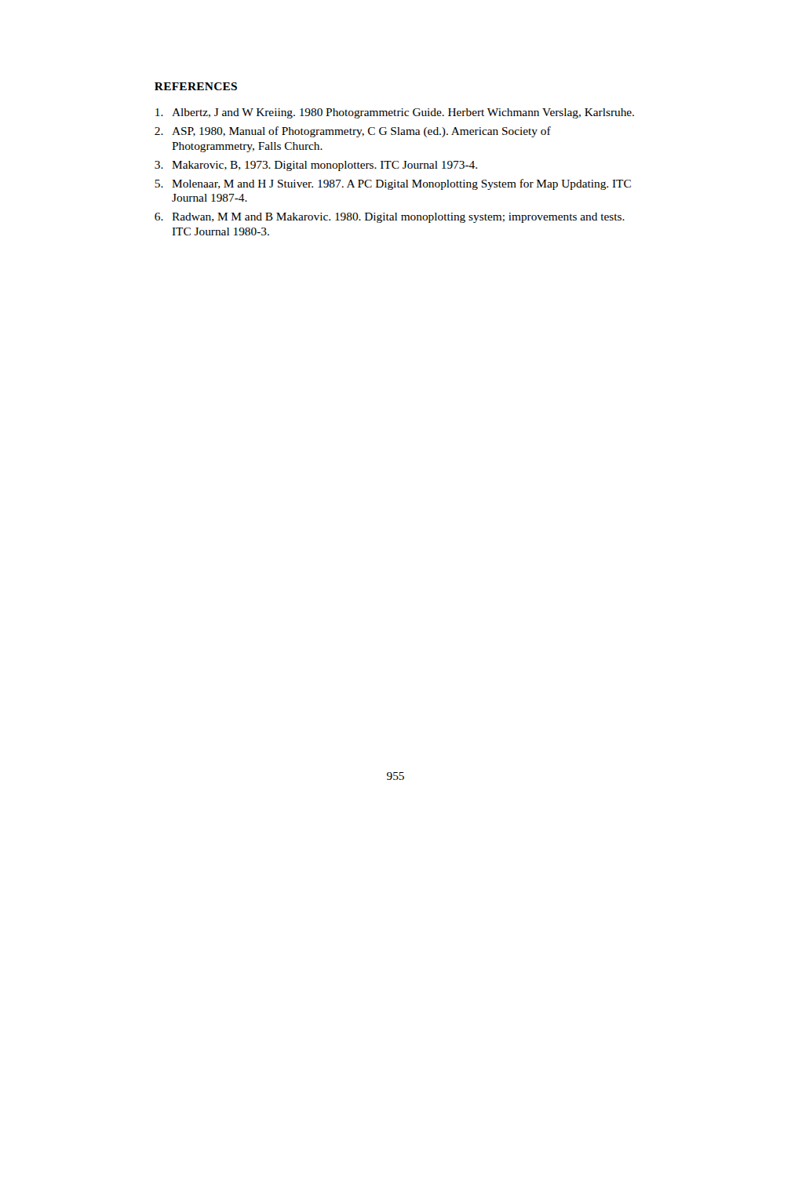References
1. Albertz, J and W Kreiing. 1980 Photogrammetric Guide. Herbert Wichmann Verslag, Karlsruhe.
2. ASP, 1980, Manual of Photogrammetry, C G Slama (ed.). American Society of Photogrammetry, Falls Church.
3. Makarovic, B, 1973. Digital monoplotters. ITC Journal 1973-4.
5. Molenaar, M and H J Stuiver. 1987. A PC Digital Monoplotting System for Map Updating. ITC Journal 1987-4.
6. Radwan, M M and B Makarovic. 1980. Digital monoplotting system; improvements and tests. ITC Journal 1980-3.
955